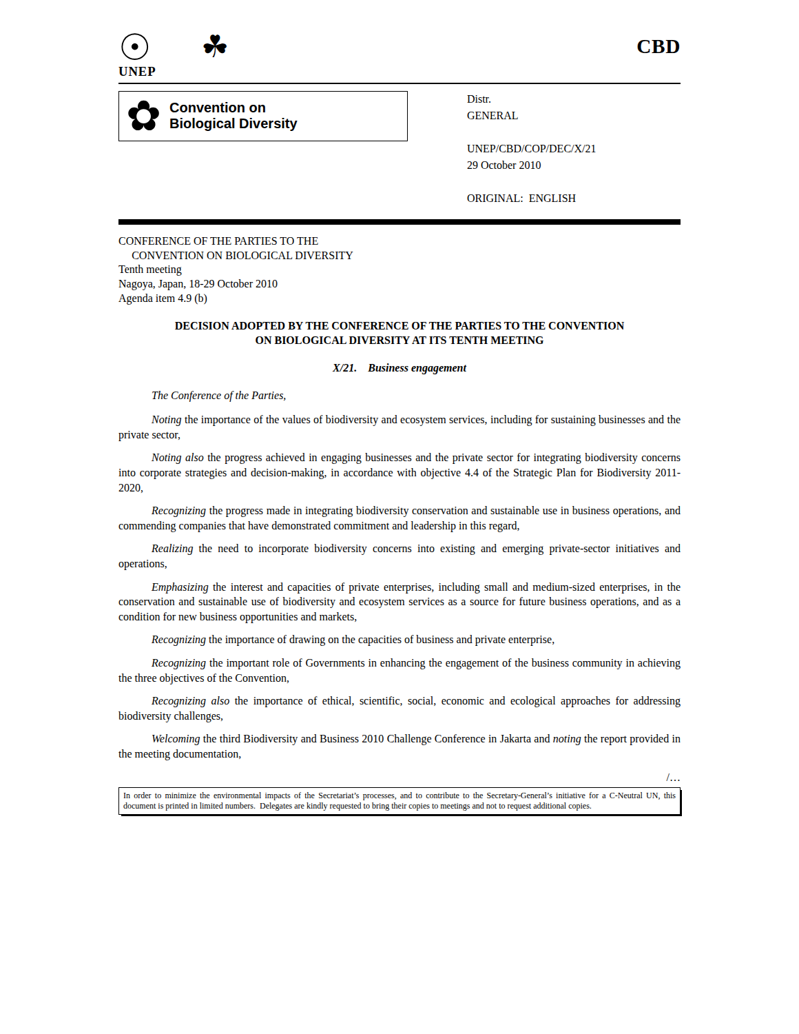| ☉ UNEP | ☘ | CBD |
| ✿ Convention on Biological Diversity | Distr. GENERAL UNEP/CBD/COP/DEC/X/21 29 October 2010 ORIGINAL: ENGLISH |
CONFERENCE OF THE PARTIES TO THE
CONVENTION ON BIOLOGICAL DIVERSITY
Tenth meeting
Nagoya, Japan, 18-29 October 2010
Agenda item 4.9 (b)
Decision adopted by the Conference of the Parties to the Convention
on Biological Diversity at its tenth meeting
X/21. Business engagement
The Conference of the Parties,
Noting the importance of the values of biodiversity and ecosystem services, including for sustaining businesses and the private sector,
Noting also the progress achieved in engaging businesses and the private sector for integrating biodiversity concerns into corporate strategies and decision-making, in accordance with objective 4.4 of the Strategic Plan for Biodiversity 2011-2020,
Recognizing the progress made in integrating biodiversity conservation and sustainable use in business operations, and commending companies that have demonstrated commitment and leadership in this regard,
Realizing the need to incorporate biodiversity concerns into existing and emerging private-sector initiatives and operations,
Emphasizing the interest and capacities of private enterprises, including small and medium-sized enterprises, in the conservation and sustainable use of biodiversity and ecosystem services as a source for future business operations, and as a condition for new business opportunities and markets,
Recognizing the importance of drawing on the capacities of business and private enterprise,
Recognizing the important role of Governments in enhancing the engagement of the business community in achieving the three objectives of the Convention,
Recognizing also the importance of ethical, scientific, social, economic and ecological approaches for addressing biodiversity challenges,
Welcoming the third Biodiversity and Business 2010 Challenge Conference in Jakarta and noting the report provided in the meeting documentation,
/…
In order to minimize the environmental impacts of the Secretariat’s processes, and to contribute to the Secretary-General’s initiative for a C-Neutral UN, this document is printed in limited numbers. Delegates are kindly requested to bring their copies to meetings and not to request additional copies.